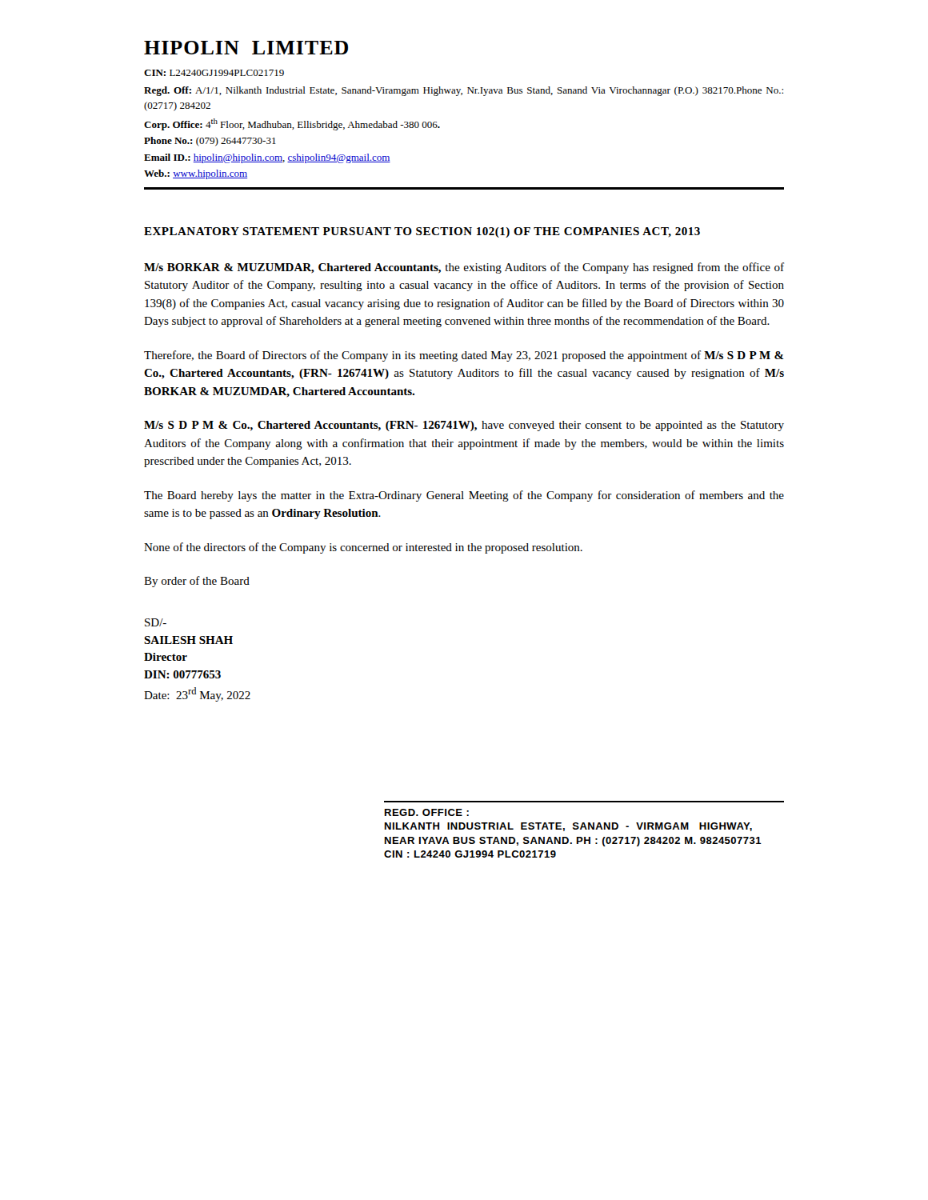HIPOLIN LIMITED
CIN: L24240GJ1994PLC021719
Regd. Off: A/1/1, Nilkanth Industrial Estate, Sanand-Viramgam Highway, Nr.Iyava Bus Stand, Sanand Via Virochannagar (P.O.) 382170.Phone No.: (02717) 284202
Corp. Office: 4th Floor, Madhuban, Ellisbridge, Ahmedabad -380 006.
Phone No.: (079) 26447730-31
Email ID.: hipolin@hipolin.com, cshipolin94@gmail.com
Web.: www.hipolin.com
Explanatory statement pursuant to section 102(1) of the Companies Act, 2013
M/s BORKAR & MUZUMDAR, Chartered Accountants, the existing Auditors of the Company has resigned from the office of Statutory Auditor of the Company, resulting into a casual vacancy in the office of Auditors. In terms of the provision of Section 139(8) of the Companies Act, casual vacancy arising due to resignation of Auditor can be filled by the Board of Directors within 30 Days subject to approval of Shareholders at a general meeting convened within three months of the recommendation of the Board.
Therefore, the Board of Directors of the Company in its meeting dated May 23, 2021 proposed the appointment of M/s S D P M & Co., Chartered Accountants, (FRN- 126741W) as Statutory Auditors to fill the casual vacancy caused by resignation of M/s BORKAR & MUZUMDAR, Chartered Accountants.
M/s S D P M & Co., Chartered Accountants, (FRN- 126741W), have conveyed their consent to be appointed as the Statutory Auditors of the Company along with a confirmation that their appointment if made by the members, would be within the limits prescribed under the Companies Act, 2013.
The Board hereby lays the matter in the Extra-Ordinary General Meeting of the Company for consideration of members and the same is to be passed as an Ordinary Resolution.
None of the directors of the Company is concerned or interested in the proposed resolution.
By order of the Board
SD/-
SAILESH SHAH
Director
DIN: 00777653
Date: 23rd May, 2022
REGD. OFFICE :
NILKANTH INDUSTRIAL ESTATE, SANAND - VIRMGAM HIGHWAY,
NEAR IYAVA BUS STAND, SANAND. PH : (02717) 284202 M. 9824507731
CIN : L24240 GJ1994 PLC021719